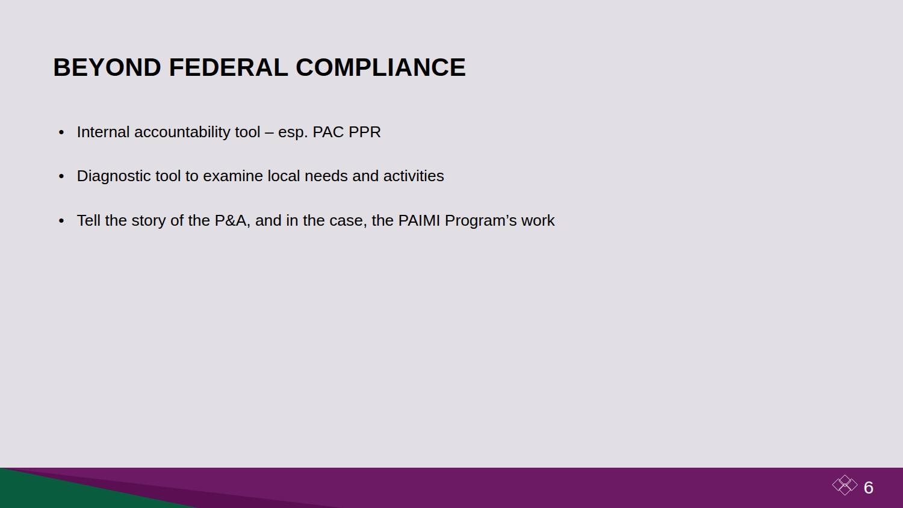Beyond Federal Compliance
Internal accountability tool – esp. PAC PPR
Diagnostic tool to examine local needs and activities
Tell the story of the P&A, and in the case, the PAIMI Program’s work
6